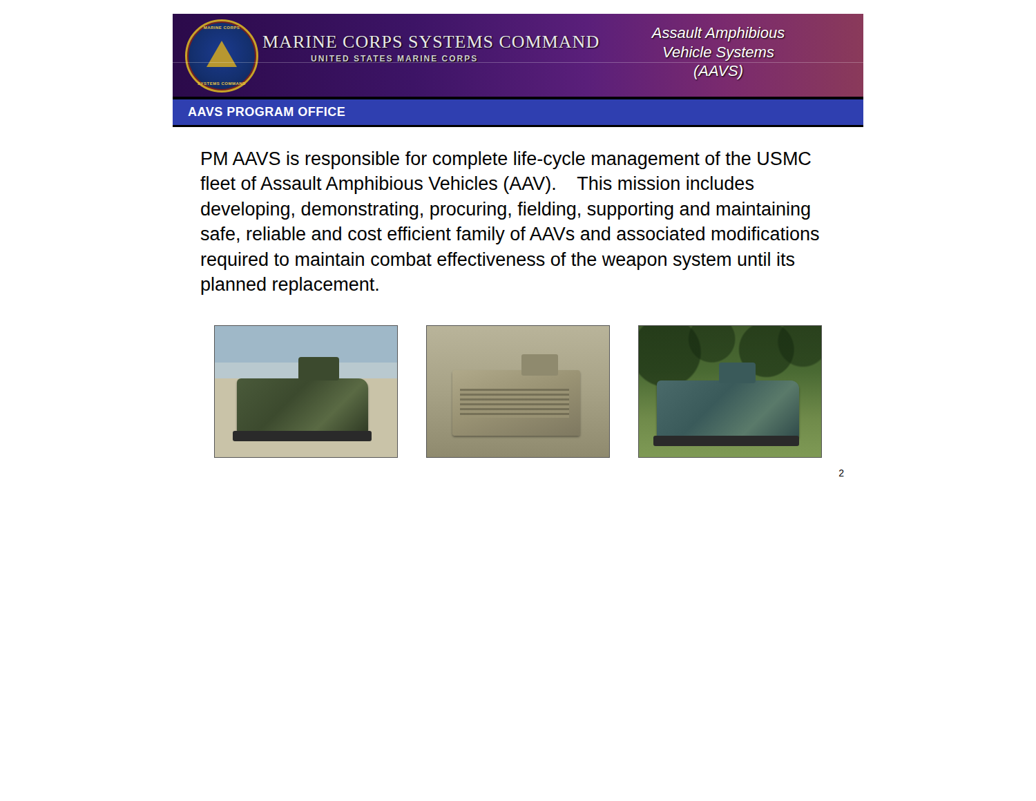MARINE CORPS
SYSTEMS COMMAND
MARINE CORPS SYSTEMS COMMAND
UNITED STATES MARINE CORPS
Assault Amphibious
Vehicle Systems
(AAVS)
AAVS PROGRAM OFFICE
PM AAVS is responsible for complete life-cycle management of the USMC fleet of Assault Amphibious Vehicles (AAV). This mission includes developing, demonstrating, procuring, fielding, supporting and maintaining safe, reliable and cost efficient family of AAVs and associated modifications required to maintain combat effectiveness of the weapon system until its planned replacement.
2